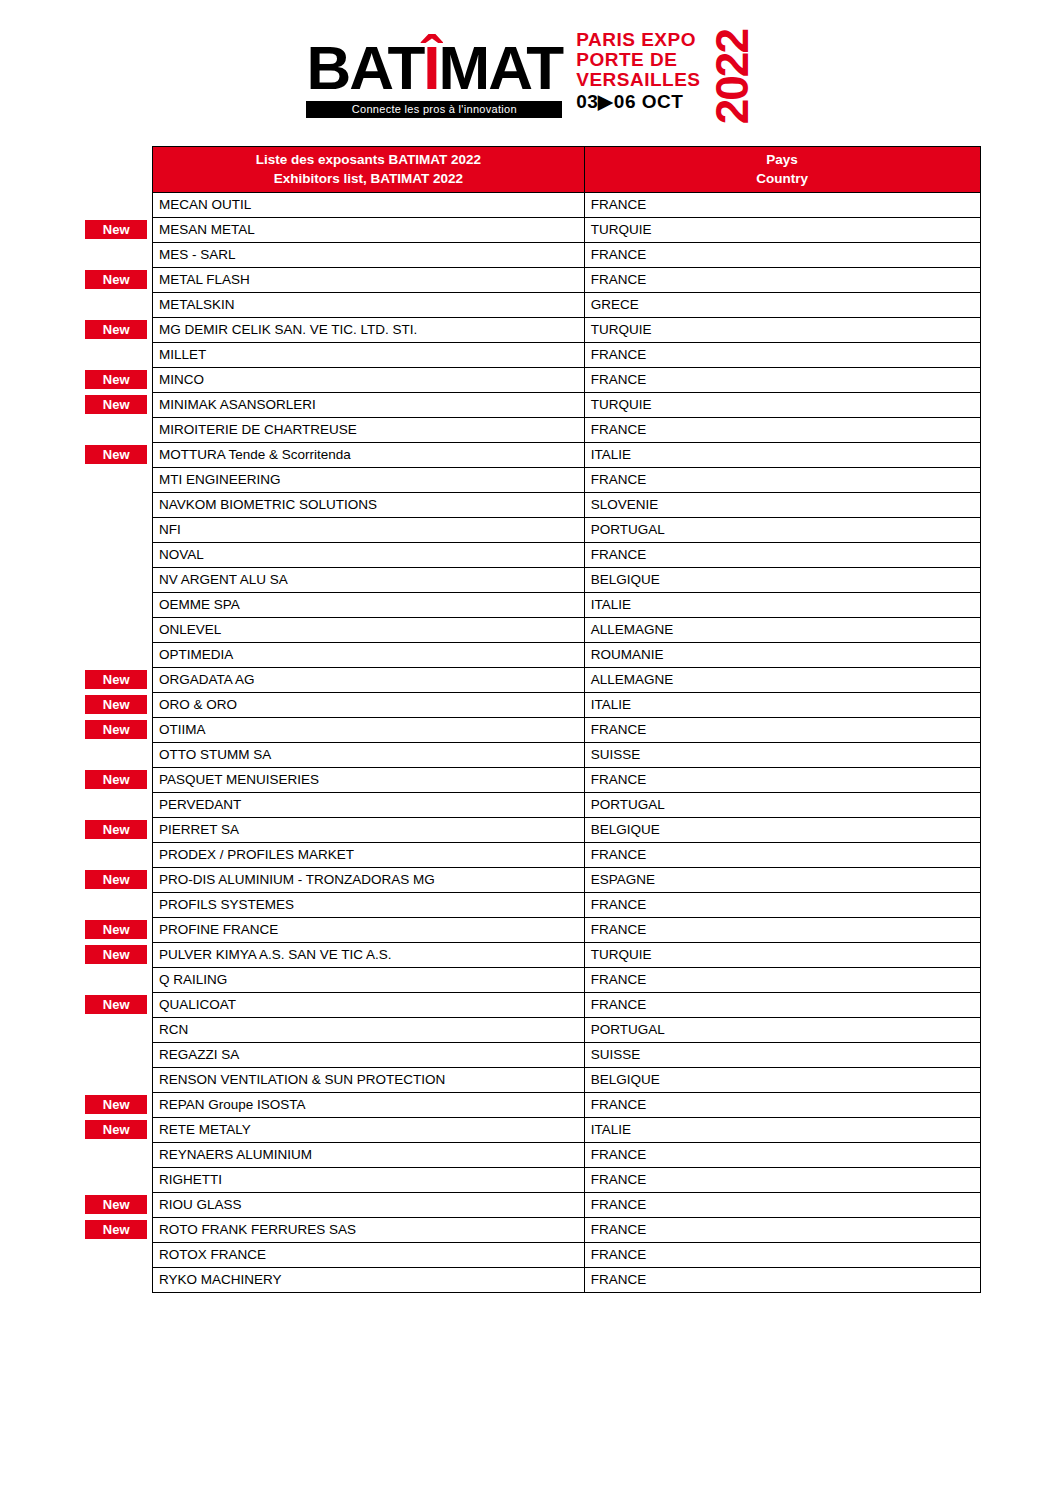BATÎMAT Connecte les pros à l'innovation
PARIS EXPO
PORTE DE
VERSAILLES 03▶06 OCT
2022
| | Liste des exposants BATIMAT 2022 Exhibitors list, BATIMAT 2022 | Pays Country |
| --- | --- | --- |
| | MECAN OUTIL | FRANCE |
| New | MESAN METAL | TURQUIE |
| | MES - SARL | FRANCE |
| New | METAL FLASH | FRANCE |
| | METALSKIN | GRECE |
| New | MG DEMIR CELIK SAN. VE TIC. LTD. STI. | TURQUIE |
| | MILLET | FRANCE |
| New | MINCO | FRANCE |
| New | MINIMAK ASANSORLERI | TURQUIE |
| | MIROITERIE DE CHARTREUSE | FRANCE |
| New | MOTTURA Tende & Scorritenda | ITALIE |
| | MTI ENGINEERING | FRANCE |
| | NAVKOM BIOMETRIC SOLUTIONS | SLOVENIE |
| | NFI | PORTUGAL |
| | NOVAL | FRANCE |
| | NV ARGENT ALU SA | BELGIQUE |
| | OEMME SPA | ITALIE |
| | ONLEVEL | ALLEMAGNE |
| | OPTIMEDIA | ROUMANIE |
| New | ORGADATA AG | ALLEMAGNE |
| New | ORO & ORO | ITALIE |
| New | OTIIMA | FRANCE |
| | OTTO STUMM SA | SUISSE |
| New | PASQUET MENUISERIES | FRANCE |
| | PERVEDANT | PORTUGAL |
| New | PIERRET SA | BELGIQUE |
| | PRODEX / PROFILES MARKET | FRANCE |
| New | PRO-DIS ALUMINIUM - TRONZADORAS MG | ESPAGNE |
| | PROFILS SYSTEMES | FRANCE |
| New | PROFINE FRANCE | FRANCE |
| New | PULVER KIMYA A.S. SAN VE TIC A.S. | TURQUIE |
| | Q RAILING | FRANCE |
| New | QUALICOAT | FRANCE |
| | RCN | PORTUGAL |
| | REGAZZI SA | SUISSE |
| | RENSON VENTILATION & SUN PROTECTION | BELGIQUE |
| New | REPAN Groupe ISOSTA | FRANCE |
| New | RETE METALY | ITALIE |
| | REYNAERS ALUMINIUM | FRANCE |
| | RIGHETTI | FRANCE |
| New | RIOU GLASS | FRANCE |
| New | ROTO FRANK FERRURES SAS | FRANCE |
| | ROTOX FRANCE | FRANCE |
| | RYKO MACHINERY | FRANCE |